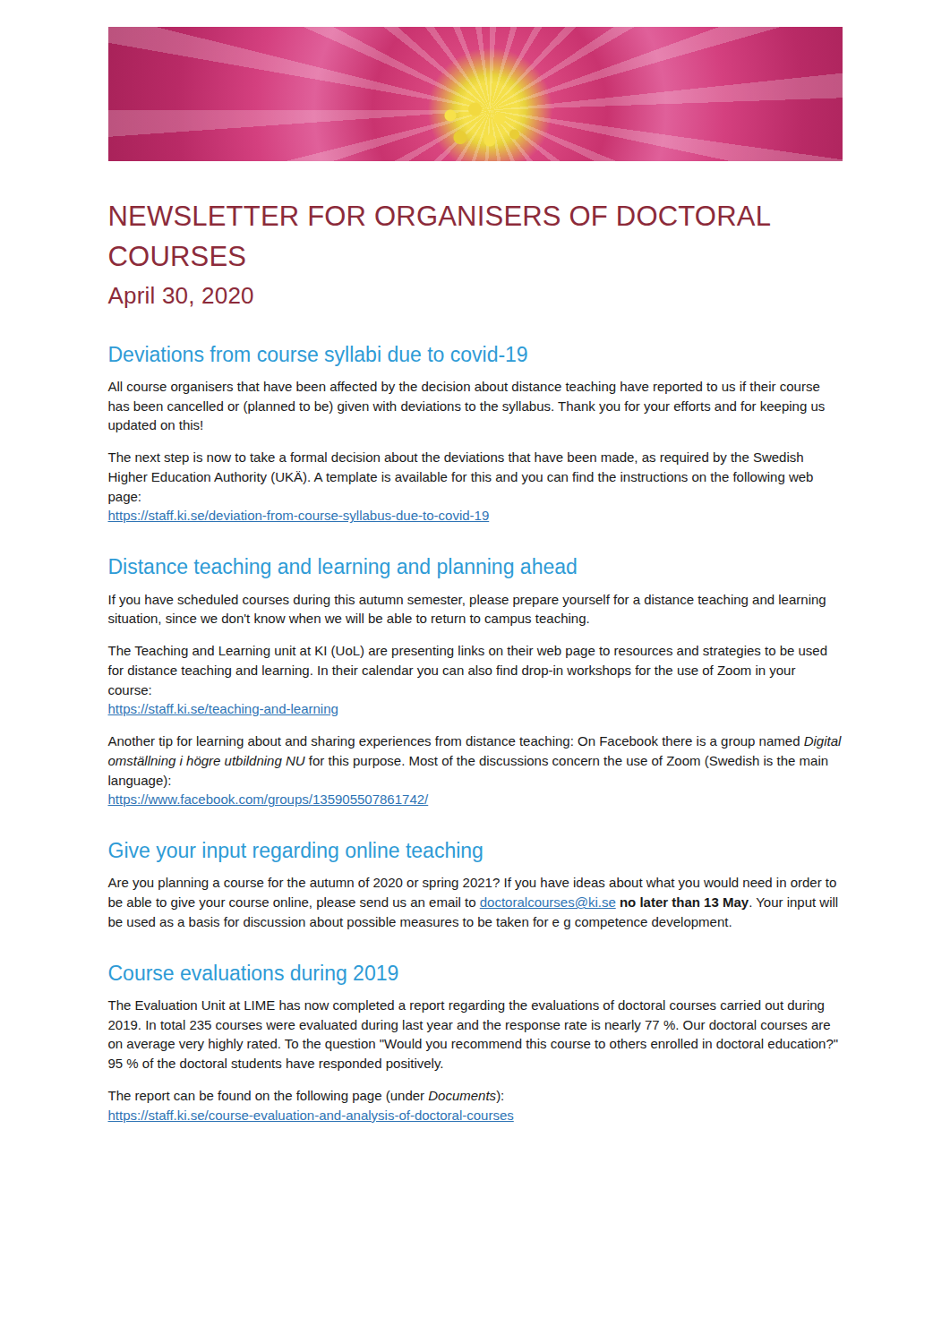NEWSLETTER FOR ORGANISERS OF DOCTORAL COURSES April 30, 2020
Deviations from course syllabi due to covid-19
All course organisers that have been affected by the decision about distance teaching have reported to us if their course has been cancelled or (planned to be) given with deviations to the syllabus. Thank you for your efforts and for keeping us updated on this!
The next step is now to take a formal decision about the deviations that have been made, as required by the Swedish Higher Education Authority (UKÄ). A template is available for this and you can find the instructions on the following web page:
https://staff.ki.se/deviation-from-course-syllabus-due-to-covid-19
Distance teaching and learning and planning ahead
If you have scheduled courses during this autumn semester, please prepare yourself for a distance teaching and learning situation, since we don't know when we will be able to return to campus teaching.
The Teaching and Learning unit at KI (UoL) are presenting links on their web page to resources and strategies to be used for distance teaching and learning. In their calendar you can also find drop-in workshops for the use of Zoom in your course:
https://staff.ki.se/teaching-and-learning
Another tip for learning about and sharing experiences from distance teaching: On Facebook there is a group named Digital omställning i högre utbildning NU for this purpose. Most of the discussions concern the use of Zoom (Swedish is the main language):
https://www.facebook.com/groups/135905507861742/
Give your input regarding online teaching
Are you planning a course for the autumn of 2020 or spring 2021? If you have ideas about what you would need in order to be able to give your course online, please send us an email to doctoralcourses@ki.se no later than 13 May. Your input will be used as a basis for discussion about possible measures to be taken for e g competence development.
Course evaluations during 2019
The Evaluation Unit at LIME has now completed a report regarding the evaluations of doctoral courses carried out during 2019. In total 235 courses were evaluated during last year and the response rate is nearly 77 %. Our doctoral courses are on average very highly rated. To the question "Would you recommend this course to others enrolled in doctoral education?" 95 % of the doctoral students have responded positively.
The report can be found on the following page (under Documents):
https://staff.ki.se/course-evaluation-and-analysis-of-doctoral-courses